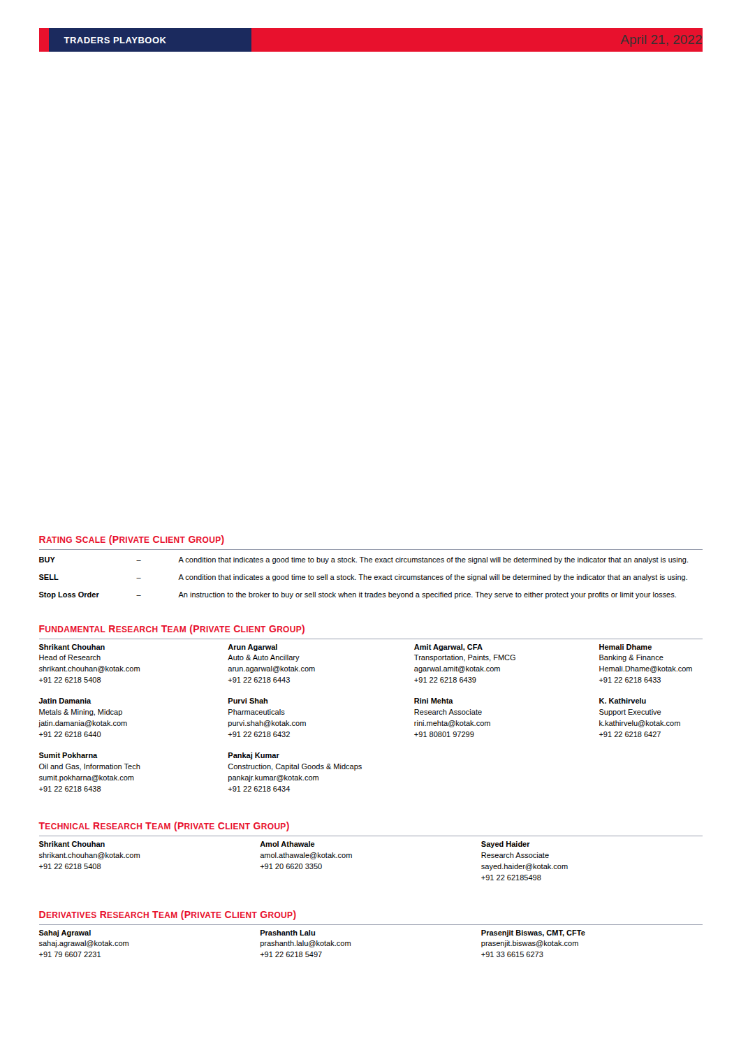TRADERS PLAYBOOK
April 21, 2022
RATING SCALE (PRIVATE CLIENT GROUP)
| BUY | – | A condition that indicates a good time to buy a stock. The exact circumstances of the signal will be determined by the indicator that an analyst is using. |
| SELL | – | A condition that indicates a good time to sell a stock. The exact circumstances of the signal will be determined by the indicator that an analyst is using. |
| Stop Loss Order | – | An instruction to the broker to buy or sell stock when it trades beyond a specified price. They serve to either protect your profits or limit your losses. |
FUNDAMENTAL RESEARCH TEAM (PRIVATE CLIENT GROUP)
| Shrikant Chouhan Head of Research shrikant.chouhan@kotak.com +91 22 6218 5408 | Arun Agarwal Auto & Auto Ancillary arun.agarwal@kotak.com +91 22 6218 6443 | Amit Agarwal, CFA Transportation, Paints, FMCG agarwal.amit@kotak.com +91 22 6218 6439 | Hemali Dhame Banking & Finance Hemali.Dhame@kotak.com +91 22 6218 6433 |
| Jatin Damania Metals & Mining, Midcap jatin.damania@kotak.com +91 22 6218 6440 | Purvi Shah Pharmaceuticals purvi.shah@kotak.com +91 22 6218 6432 | Rini Mehta Research Associate rini.mehta@kotak.com +91 80801 97299 | K. Kathirvelu Support Executive k.kathirvelu@kotak.com +91 22 6218 6427 |
| Sumit Pokharna Oil and Gas, Information Tech sumit.pokharna@kotak.com +91 22 6218 6438 | Pankaj Kumar Construction, Capital Goods & Midcaps pankajr.kumar@kotak.com +91 22 6218 6434 | | |
TECHNICAL RESEARCH TEAM (PRIVATE CLIENT GROUP)
| Shrikant Chouhan shrikant.chouhan@kotak.com +91 22 6218 5408 | Amol Athawale amol.athawale@kotak.com +91 20 6620 3350 | Sayed Haider Research Associate sayed.haider@kotak.com +91 22 62185498 |
DERIVATIVES RESEARCH TEAM (PRIVATE CLIENT GROUP)
| Sahaj Agrawal sahaj.agrawal@kotak.com +91 79 6607 2231 | Prashanth Lalu prashanth.lalu@kotak.com +91 22 6218 5497 | Prasenjit Biswas, CMT, CFTe prasenjit.biswas@kotak.com +91 33 6615 6273 |